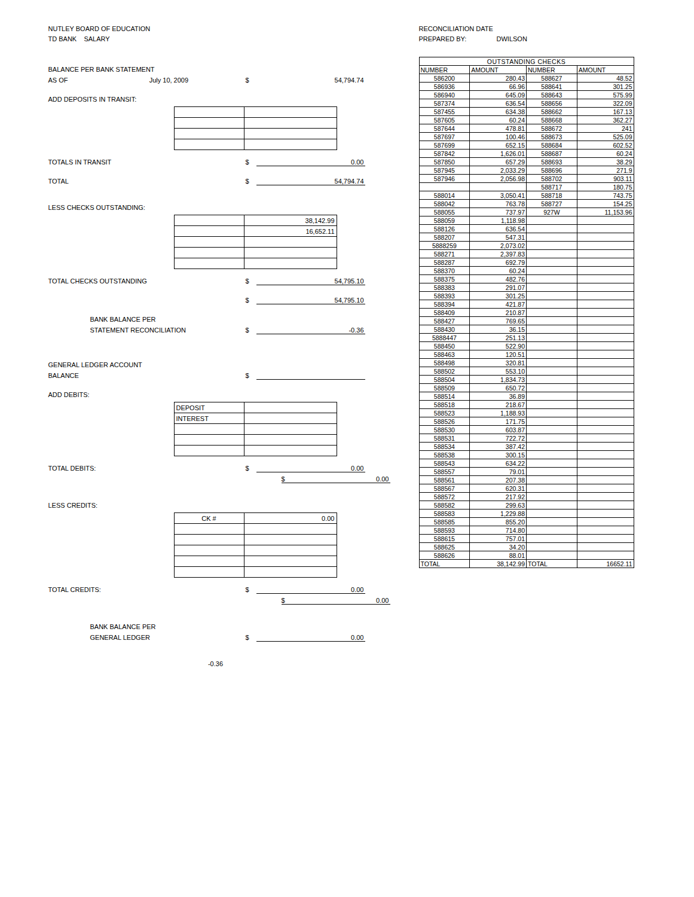NUTLEY BOARD OF EDUCATION
TD BANK SALARY
RECONCILIATION DATE
PREPARED BY: DWILSON
BALANCE PER BANK STATEMENT
AS OF July 10, 2009 $54,794.74
ADD DEPOSITS IN TRANSIT:
TOTALS IN TRANSIT $0.00
TOTAL $54,794.74
LESS CHECKS OUTSTANDING:
| | 38,142.99 |
| | 16,652.11 |
TOTAL CHECKS OUTSTANDING $54,795.10
$54,795.10
BANK BALANCE PER
STATEMENT RECONCILIATION $-0.36
GENERAL LEDGER ACCOUNT
BALANCE $
ADD DEBITS:
| DEPOSIT | |
| INTEREST | |
TOTAL DEBITS: $0.00
$0.00
LESS CREDITS:
| CK # | 0.00 |
TOTAL CREDITS: $0.00
$0.00
BANK BALANCE PER
GENERAL LEDGER $0.00
-0.36
| OUTSTANDING CHECKS |
| --- |
| NUMBER | AMOUNT | NUMBER | AMOUNT |
| 586200 | 280.43 | 588627 | 48.52 |
| 586936 | 66.96 | 588641 | 301.25 |
| 586940 | 645.09 | 588643 | 575.99 |
| 587374 | 636.54 | 588656 | 322.09 |
| 587455 | 634.38 | 588662 | 167.13 |
| 587605 | 60.24 | 588668 | 362.27 |
| 587644 | 478.81 | 588672 | 241 |
| 587697 | 100.46 | 588673 | 525.09 |
| 587699 | 652.15 | 588684 | 602.52 |
| 587842 | 1,626.01 | 588687 | 60.24 |
| 587850 | 657.29 | 588693 | 38.29 |
| 587945 | 2,033.29 | 588696 | 271.9 |
| 587946 | 2,056.98 | 588702 | 903.11 |
| | | 588717 | 180.75 |
| 588014 | 3,050.41 | 588718 | 743.75 |
| 588042 | 763.78 | 588727 | 154.25 |
| 588055 | 737.97 | 927W | 11,153.96 |
| 588059 | 1,118.98 | | |
| 588126 | 636.54 | | |
| 588207 | 547.31 | | |
| 5888259 | 2,073.02 | | |
| 588271 | 2,397.83 | | |
| 588287 | 692.79 | | |
| 588370 | 60.24 | | |
| 588375 | 482.76 | | |
| 588383 | 291.07 | | |
| 588393 | 301.25 | | |
| 588394 | 421.87 | | |
| 588409 | 210.87 | | |
| 588427 | 769.65 | | |
| 588430 | 36.15 | | |
| 5888447 | 251.13 | | |
| 588450 | 522.90 | | |
| 588463 | 120.51 | | |
| 588498 | 320.81 | | |
| 588502 | 553.10 | | |
| 588504 | 1,834.73 | | |
| 588509 | 650.72 | | |
| 588514 | 36.89 | | |
| 588518 | 218.67 | | |
| 588523 | 1,188.93 | | |
| 588526 | 171.75 | | |
| 588530 | 603.87 | | |
| 588531 | 722.72 | | |
| 588534 | 387.42 | | |
| 588538 | 300.15 | | |
| 588543 | 634.22 | | |
| 588557 | 79.01 | | |
| 588561 | 207.38 | | |
| 588567 | 620.31 | | |
| 588572 | 217.92 | | |
| 588582 | 299.63 | | |
| 588583 | 1,229.88 | | |
| 588585 | 855.20 | | |
| 588593 | 714.80 | | |
| 588615 | 757.01 | | |
| 588625 | 34.20 | | |
| 588626 | 88.01 | | |
| TOTAL | 38,142.99 | TOTAL | 16652.11 |